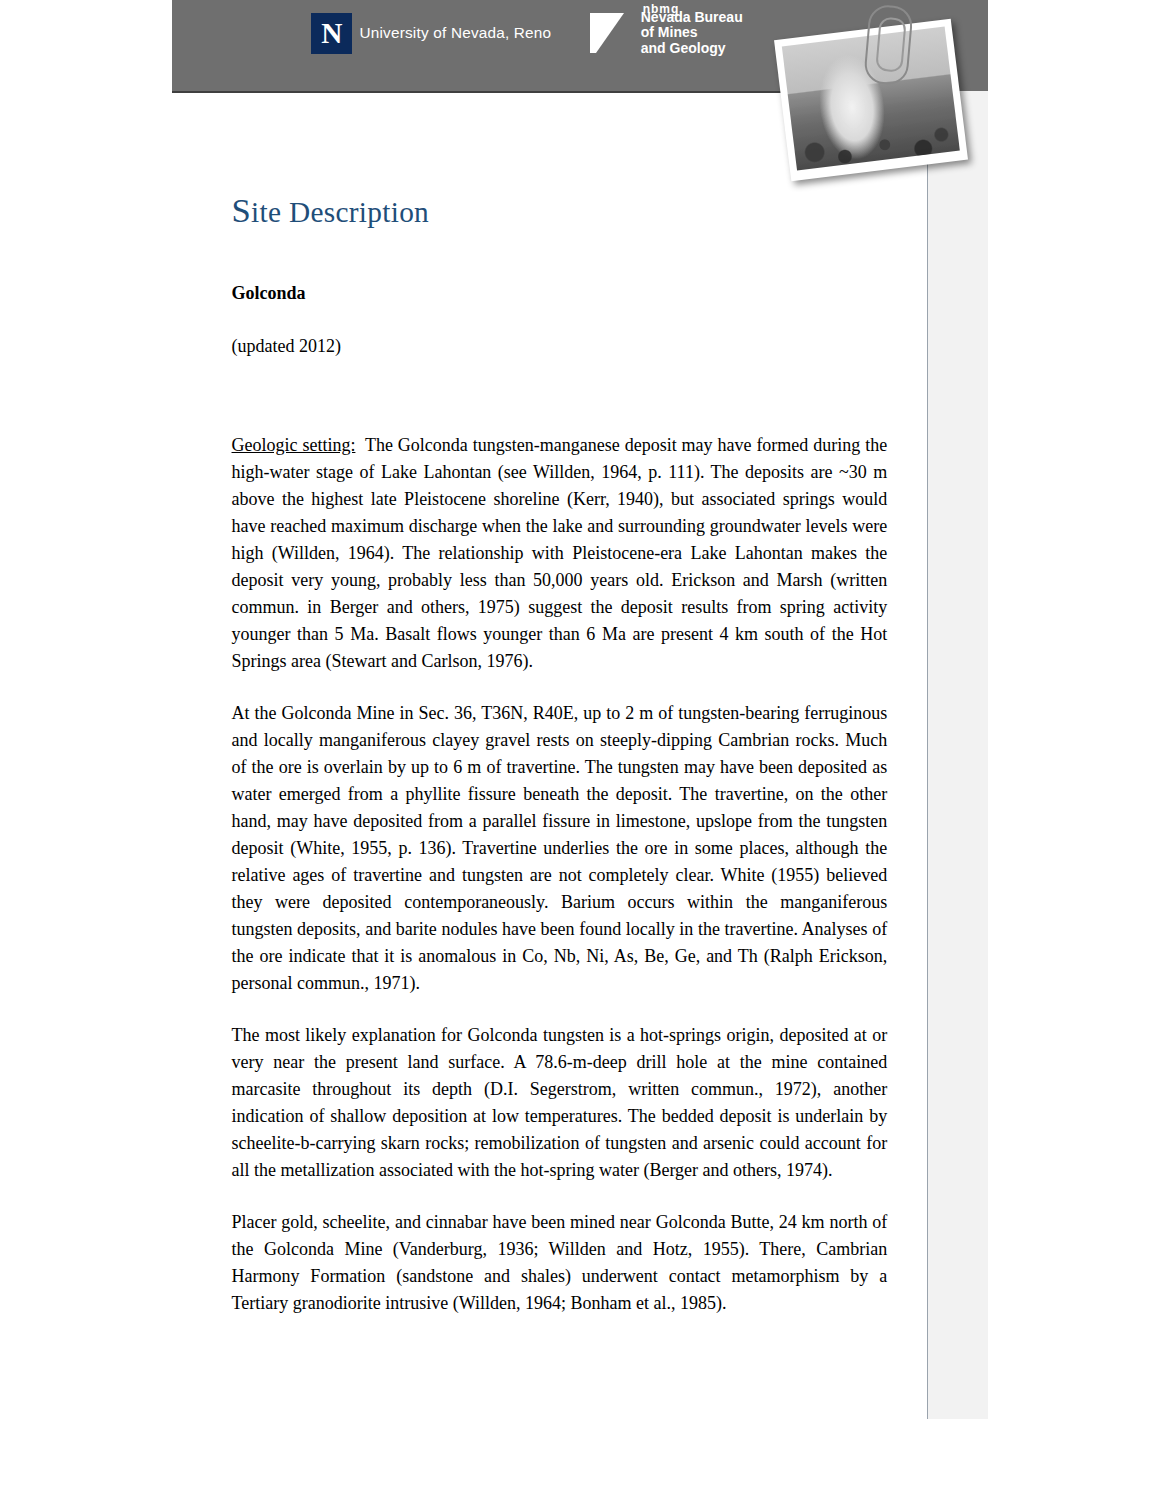N
University of Nevada, Reno
nbmg
Nevada Bureau
of Mines
and Geology
Site Description
Golconda
(updated 2012)
Geologic setting: The Golconda tungsten-manganese deposit may have formed during the high-water stage of Lake Lahontan (see Willden, 1964, p. 111). The deposits are ~30 m above the highest late Pleistocene shoreline (Kerr, 1940), but associated springs would have reached maximum discharge when the lake and surrounding groundwater levels were high (Willden, 1964). The relationship with Pleistocene-era Lake Lahontan makes the deposit very young, probably less than 50,000 years old. Erickson and Marsh (written commun. in Berger and others, 1975) suggest the deposit results from spring activity younger than 5 Ma. Basalt flows younger than 6 Ma are present 4 km south of the Hot Springs area (Stewart and Carlson, 1976).
At the Golconda Mine in Sec. 36, T36N, R40E, up to 2 m of tungsten-bearing ferruginous and locally manganiferous clayey gravel rests on steeply-dipping Cambrian rocks. Much of the ore is overlain by up to 6 m of travertine. The tungsten may have been deposited as water emerged from a phyllite fissure beneath the deposit. The travertine, on the other hand, may have deposited from a parallel fissure in limestone, upslope from the tungsten deposit (White, 1955, p. 136). Travertine underlies the ore in some places, although the relative ages of travertine and tungsten are not completely clear. White (1955) believed they were deposited contemporaneously. Barium occurs within the manganiferous tungsten deposits, and barite nodules have been found locally in the travertine. Analyses of the ore indicate that it is anomalous in Co, Nb, Ni, As, Be, Ge, and Th (Ralph Erickson, personal commun., 1971).
The most likely explanation for Golconda tungsten is a hot-springs origin, deposited at or very near the present land surface. A 78.6-m-deep drill hole at the mine contained marcasite throughout its depth (D.I. Segerstrom, written commun., 1972), another indication of shallow deposition at low temperatures. The bedded deposit is underlain by scheelite-b-carrying skarn rocks; remobilization of tungsten and arsenic could account for all the metallization associated with the hot-spring water (Berger and others, 1974).
Placer gold, scheelite, and cinnabar have been mined near Golconda Butte, 24 km north of the Golconda Mine (Vanderburg, 1936; Willden and Hotz, 1955). There, Cambrian Harmony Formation (sandstone and shales) underwent contact metamorphism by a Tertiary granodiorite intrusive (Willden, 1964; Bonham et al., 1985).